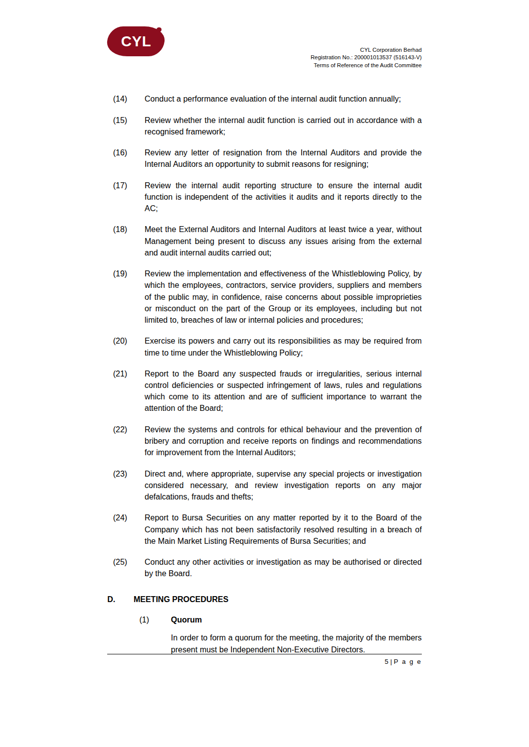CYL Corporation Berhad
Registration No.: 200001013537 (516143-V)
Terms of Reference of the Audit Committee
(14) Conduct a performance evaluation of the internal audit function annually;
(15) Review whether the internal audit function is carried out in accordance with a recognised framework;
(16) Review any letter of resignation from the Internal Auditors and provide the Internal Auditors an opportunity to submit reasons for resigning;
(17) Review the internal audit reporting structure to ensure the internal audit function is independent of the activities it audits and it reports directly to the AC;
(18) Meet the External Auditors and Internal Auditors at least twice a year, without Management being present to discuss any issues arising from the external and audit internal audits carried out;
(19) Review the implementation and effectiveness of the Whistleblowing Policy, by which the employees, contractors, service providers, suppliers and members of the public may, in confidence, raise concerns about possible improprieties or misconduct on the part of the Group or its employees, including but not limited to, breaches of law or internal policies and procedures;
(20) Exercise its powers and carry out its responsibilities as may be required from time to time under the Whistleblowing Policy;
(21) Report to the Board any suspected frauds or irregularities, serious internal control deficiencies or suspected infringement of laws, rules and regulations which come to its attention and are of sufficient importance to warrant the attention of the Board;
(22) Review the systems and controls for ethical behaviour and the prevention of bribery and corruption and receive reports on findings and recommendations for improvement from the Internal Auditors;
(23) Direct and, where appropriate, supervise any special projects or investigation considered necessary, and review investigation reports on any major defalcations, frauds and thefts;
(24) Report to Bursa Securities on any matter reported by it to the Board of the Company which has not been satisfactorily resolved resulting in a breach of the Main Market Listing Requirements of Bursa Securities; and
(25) Conduct any other activities or investigation as may be authorised or directed by the Board.
D. MEETING PROCEDURES
(1) Quorum
In order to form a quorum for the meeting, the majority of the members present must be Independent Non-Executive Directors.
5 | P a g e